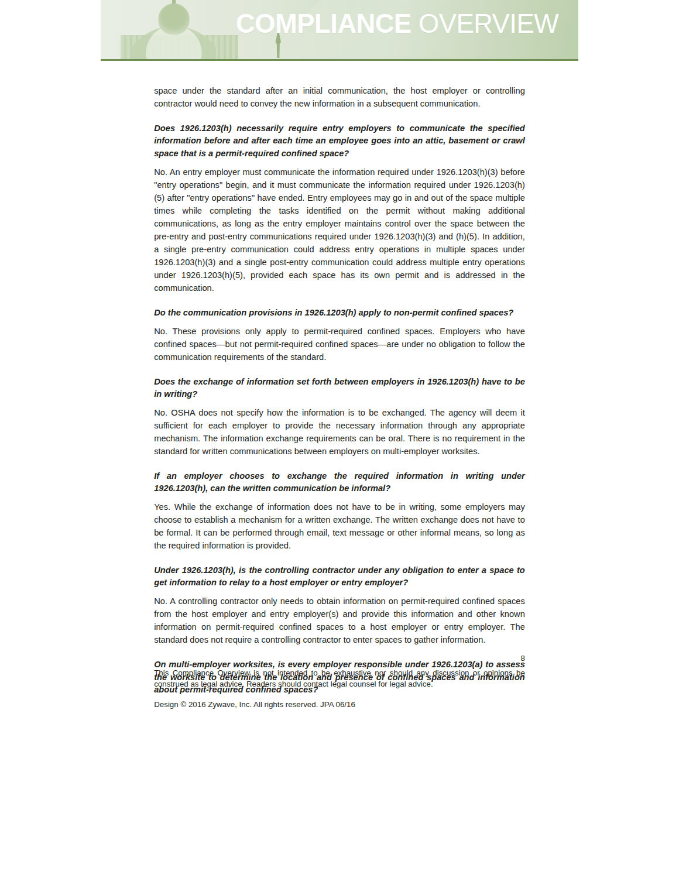COMPLIANCE OVERVIEW
space under the standard after an initial communication, the host employer or controlling contractor would need to convey the new information in a subsequent communication.
Does 1926.1203(h) necessarily require entry employers to communicate the specified information before and after each time an employee goes into an attic, basement or crawl space that is a permit-required confined space?
No. An entry employer must communicate the information required under 1926.1203(h)(3) before "entry operations" begin, and it must communicate the information required under 1926.1203(h)(5) after "entry operations" have ended. Entry employees may go in and out of the space multiple times while completing the tasks identified on the permit without making additional communications, as long as the entry employer maintains control over the space between the pre-entry and post-entry communications required under 1926.1203(h)(3) and (h)(5). In addition, a single pre-entry communication could address entry operations in multiple spaces under 1926.1203(h)(3) and a single post-entry communication could address multiple entry operations under 1926.1203(h)(5), provided each space has its own permit and is addressed in the communication.
Do the communication provisions in 1926.1203(h) apply to non-permit confined spaces?
No. These provisions only apply to permit-required confined spaces. Employers who have confined spaces—but not permit-required confined spaces—are under no obligation to follow the communication requirements of the standard.
Does the exchange of information set forth between employers in 1926.1203(h) have to be in writing?
No. OSHA does not specify how the information is to be exchanged. The agency will deem it sufficient for each employer to provide the necessary information through any appropriate mechanism. The information exchange requirements can be oral. There is no requirement in the standard for written communications between employers on multi-employer worksites.
If an employer chooses to exchange the required information in writing under 1926.1203(h), can the written communication be informal?
Yes. While the exchange of information does not have to be in writing, some employers may choose to establish a mechanism for a written exchange. The written exchange does not have to be formal. It can be performed through email, text message or other informal means, so long as the required information is provided.
Under 1926.1203(h), is the controlling contractor under any obligation to enter a space to get information to relay to a host employer or entry employer?
No. A controlling contractor only needs to obtain information on permit-required confined spaces from the host employer and entry employer(s) and provide this information and other known information on permit-required confined spaces to a host employer or entry employer. The standard does not require a controlling contractor to enter spaces to gather information.
On multi-employer worksites, is every employer responsible under 1926.1203(a) to assess the worksite to determine the location and presence of confined spaces and information about permit-required confined spaces?
8
This Compliance Overview is not intended to be exhaustive nor should any discussion or opinions be construed as legal advice. Readers should contact legal counsel for legal advice.
Design © 2016 Zywave, Inc. All rights reserved. JPA 06/16